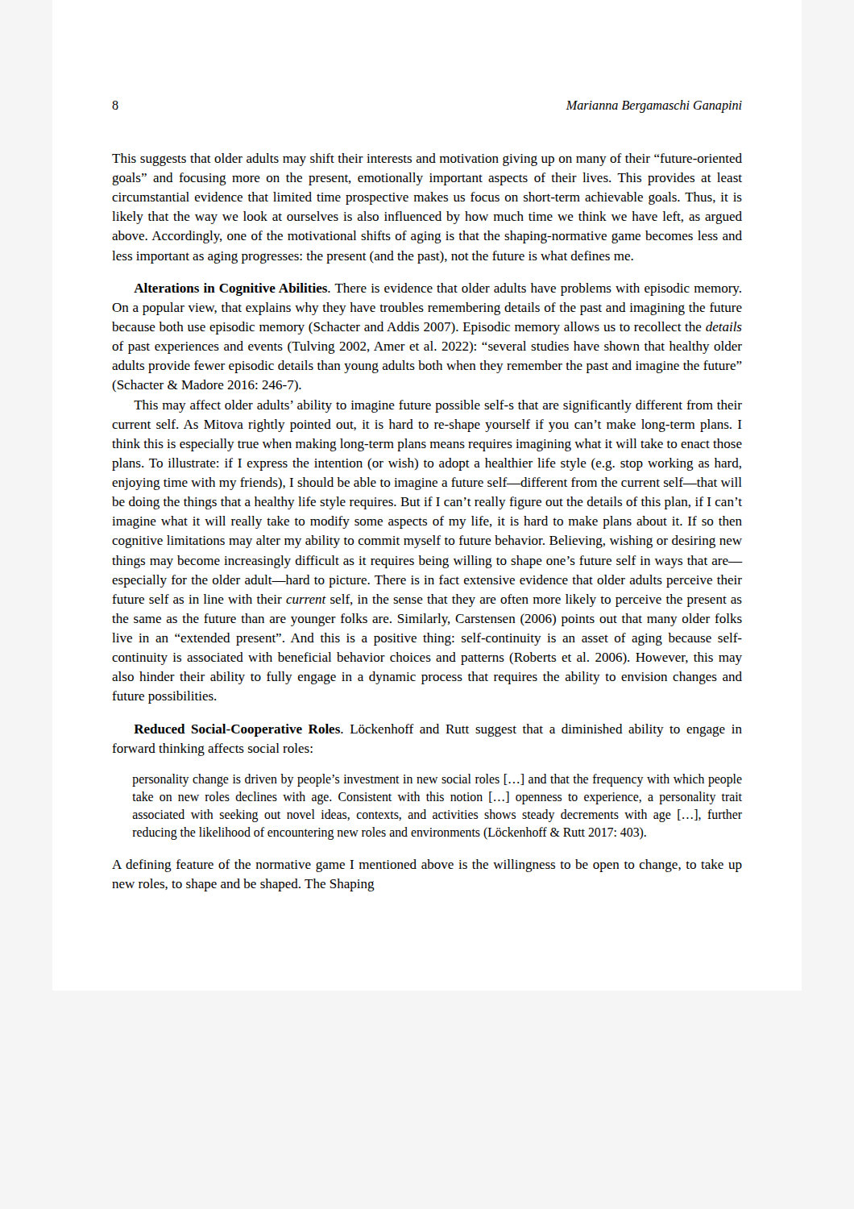8 Marianna Bergamaschi Ganapini
This suggests that older adults may shift their interests and motivation giving up on many of their “future-oriented goals” and focusing more on the present, emotionally important aspects of their lives. This provides at least circumstantial evidence that limited time prospective makes us focus on short-term achievable goals. Thus, it is likely that the way we look at ourselves is also influenced by how much time we think we have left, as argued above. Accordingly, one of the motivational shifts of aging is that the shaping-normative game becomes less and less important as aging progresses: the present (and the past), not the future is what defines me.
Alterations in Cognitive Abilities. There is evidence that older adults have problems with episodic memory. On a popular view, that explains why they have troubles remembering details of the past and imagining the future because both use episodic memory (Schacter and Addis 2007). Episodic memory allows us to recollect the details of past experiences and events (Tulving 2002, Amer et al. 2022): “several studies have shown that healthy older adults provide fewer episodic details than young adults both when they remember the past and imagine the future” (Schacter & Madore 2016: 246-7).
This may affect older adults’ ability to imagine future possible self-s that are significantly different from their current self. As Mitova rightly pointed out, it is hard to re-shape yourself if you can’t make long-term plans. I think this is especially true when making long-term plans means requires imagining what it will take to enact those plans. To illustrate: if I express the intention (or wish) to adopt a healthier life style (e.g. stop working as hard, enjoying time with my friends), I should be able to imagine a future self—different from the current self—that will be doing the things that a healthy life style requires. But if I can’t really figure out the details of this plan, if I can’t imagine what it will really take to modify some aspects of my life, it is hard to make plans about it. If so then cognitive limitations may alter my ability to commit myself to future behavior. Believing, wishing or desiring new things may become increasingly difficult as it requires being willing to shape one’s future self in ways that are—especially for the older adult—hard to picture. There is in fact extensive evidence that older adults perceive their future self as in line with their current self, in the sense that they are often more likely to perceive the present as the same as the future than are younger folks are. Similarly, Carstensen (2006) points out that many older folks live in an “extended present”. And this is a positive thing: self-continuity is an asset of aging because self-continuity is associated with beneficial behavior choices and patterns (Roberts et al. 2006). However, this may also hinder their ability to fully engage in a dynamic process that requires the ability to envision changes and future possibilities.
Reduced Social-Cooperative Roles. Löckenhoff and Rutt suggest that a diminished ability to engage in forward thinking affects social roles:
personality change is driven by people’s investment in new social roles […] and that the frequency with which people take on new roles declines with age. Consistent with this notion […] openness to experience, a personality trait associated with seeking out novel ideas, contexts, and activities shows steady decrements with age […], further reducing the likelihood of encountering new roles and environments (Löckenhoff & Rutt 2017: 403).
A defining feature of the normative game I mentioned above is the willingness to be open to change, to take up new roles, to shape and be shaped. The Shaping